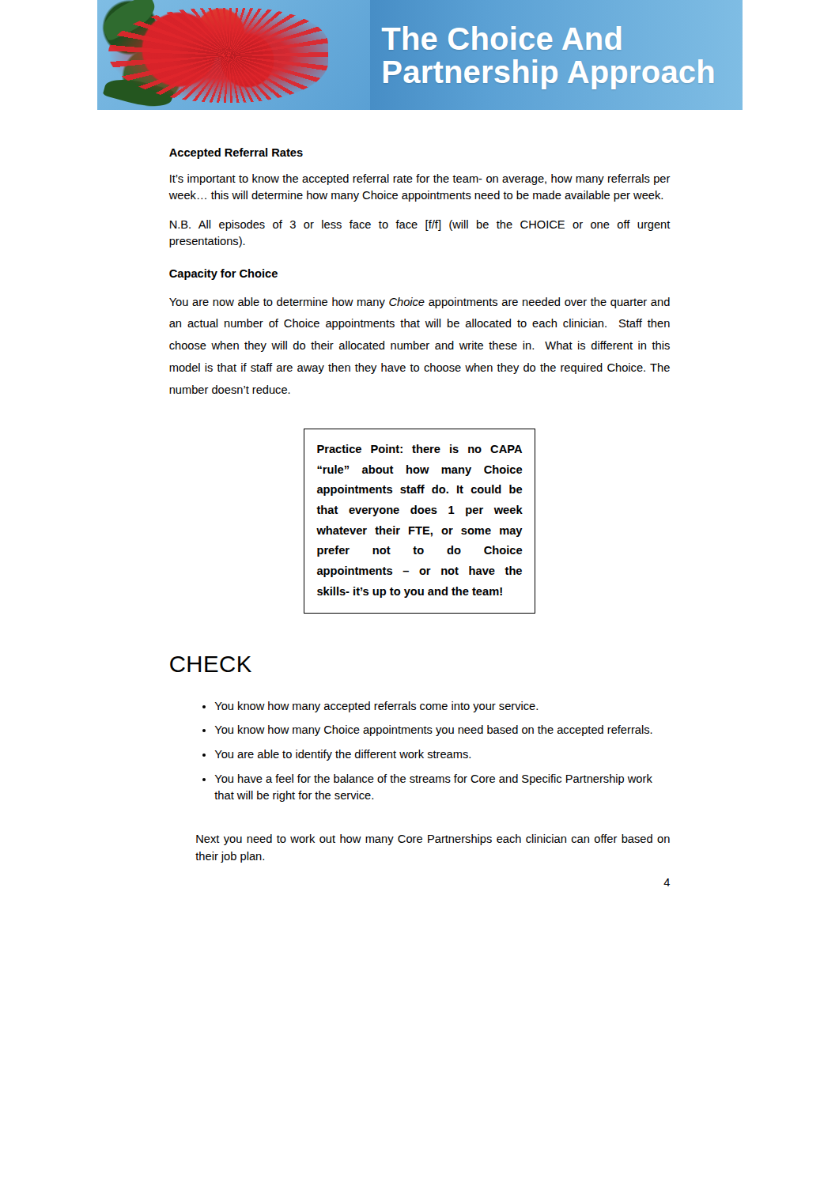The Choice And
Partnership Approach
Accepted Referral Rates
It’s important to know the accepted referral rate for the team- on average, how many referrals per week… this will determine how many Choice appointments need to be made available per week.
N.B. All episodes of 3 or less face to face [f/f] (will be the CHOICE or one off urgent presentations).
Capacity for Choice
You are now able to determine how many Choice appointments are needed over the quarter and an actual number of Choice appointments that will be allocated to each clinician. Staff then choose when they will do their allocated number and write these in. What is different in this model is that if staff are away then they have to choose when they do the required Choice. The number doesn’t reduce.
Practice Point: there is no CAPA “rule” about how many Choice appointments staff do. It could be that everyone does 1 per week whatever their FTE, or some may prefer not to do Choice appointments – or not have the skills- it’s up to you and the team!
CHECK
You know how many accepted referrals come into your service.
You know how many Choice appointments you need based on the accepted referrals.
You are able to identify the different work streams.
You have a feel for the balance of the streams for Core and Specific Partnership work that will be right for the service.
Next you need to work out how many Core Partnerships each clinician can offer based on their job plan.
4